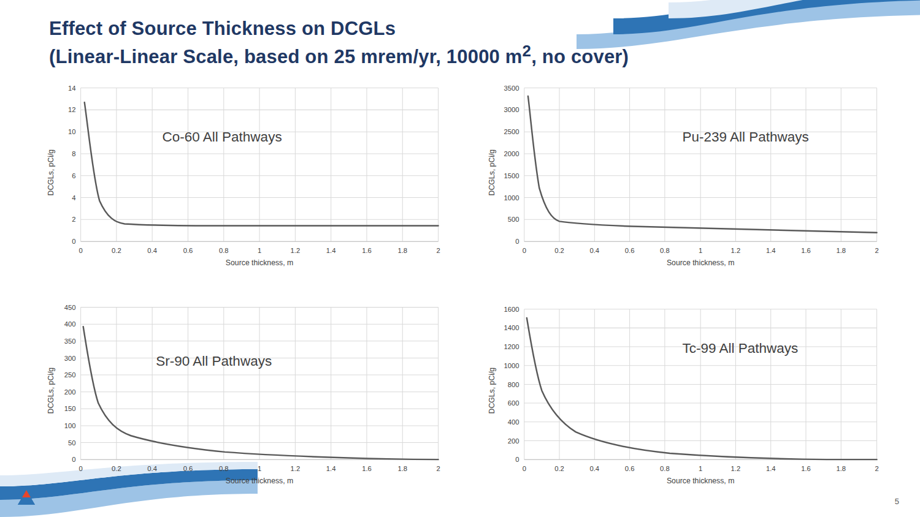Effect of Source Thickness on DCGLs
(Linear-Linear Scale, based on 25 mrem/yr, 10000 m2, no cover)
0 2 4 6 8 10 12 14 0 0.2 0.4 0.6 0.8 1 1.2 1.4 1.6 1.8 2 Source thickness, m DCGLs, pCi/g Co-60 All Pathways
0 500 1000 1500 2000 2500 3000 3500 0 0.2 0.4 0.6 0.8 1 1.2 1.4 1.6 1.8 2 Source thickness, m DCGLs, pCi/g Pu-239 All Pathways
0 50 100 150 200 250 300 350 400 450 0 0.2 0.4 0.6 0.8 1 1.2 1.4 1.6 1.8 2 Source thickness, m DCGLs, pCi/g Sr-90 All Pathways
0 200 400 600 800 1000 1200 1400 1600 0 0.2 0.4 0.6 0.8 1 1.2 1.4 1.6 1.8 2 Source thickness, m DCGLs, pCi/g Tc-99 All Pathways
5